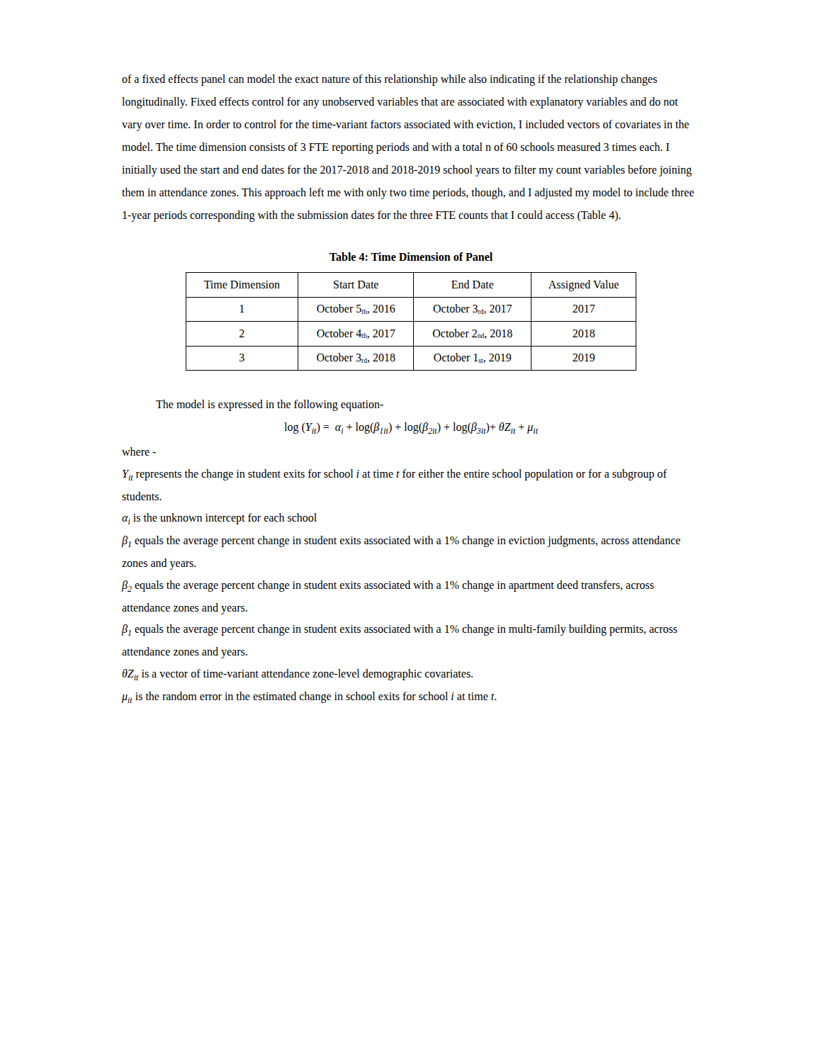of a fixed effects panel can model the exact nature of this relationship while also indicating if the relationship changes longitudinally. Fixed effects control for any unobserved variables that are associated with explanatory variables and do not vary over time. In order to control for the time-variant factors associated with eviction, I included vectors of covariates in the model. The time dimension consists of 3 FTE reporting periods and with a total n of 60 schools measured 3 times each. I initially used the start and end dates for the 2017-2018 and 2018-2019 school years to filter my count variables before joining them in attendance zones. This approach left me with only two time periods, though, and I adjusted my model to include three 1-year periods corresponding with the submission dates for the three FTE counts that I could access (Table 4).
Table 4: Time Dimension of Panel
| Time Dimension | Start Date | End Date | Assigned Value |
| --- | --- | --- | --- |
| 1 | October 5 th , 2016 | October 3 rd , 2017 | 2017 |
| 2 | October 4 th , 2017 | October 2 nd , 2018 | 2018 |
| 3 | October 3 rd , 2018 | October 1 st , 2019 | 2019 |
The model is expressed in the following equation-
log (Yit) = αi + log(β1it) + log(β2it) + log(β3it)+ θZit + μit
where -
Yit represents the change in student exits for school i at time t for either the entire school population or for a subgroup of students.
αi is the unknown intercept for each school
β1 equals the average percent change in student exits associated with a 1% change in eviction judgments, across attendance zones and years.
β2 equals the average percent change in student exits associated with a 1% change in apartment deed transfers, across attendance zones and years.
β1 equals the average percent change in student exits associated with a 1% change in multi-family building permits, across attendance zones and years.
θZit is a vector of time-variant attendance zone-level demographic covariates.
μit is the random error in the estimated change in school exits for school i at time t.